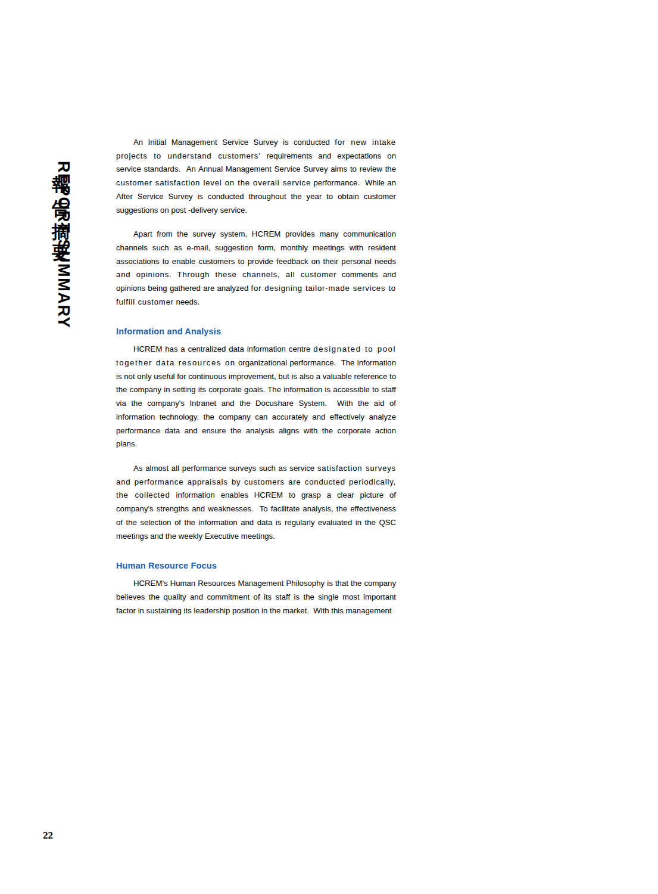報 告 摘 要
REPORT SUMMARY
An Initial Management Service Survey is conducted for new intake projects to understand customers' requirements and expectations on service standards. An Annual Management Service Survey aims to review the customer satisfaction level on the overall service performance. While an After Service Survey is conducted throughout the year to obtain customer suggestions on post -delivery service.
Apart from the survey system, HCREM provides many communication channels such as e-mail, suggestion form, monthly meetings with resident associations to enable customers to provide feedback on their personal needs and opinions. Through these channels, all customer comments and opinions being gathered are analyzed for designing tailor-made services to fulfill customer needs.
Information and Analysis
HCREM has a centralized data information centre designated to pool together data resources on organizational performance. The information is not only useful for continuous improvement, but is also a valuable reference to the company in setting its corporate goals. The information is accessible to staff via the company's Intranet and the Docushare System. With the aid of information technology, the company can accurately and effectively analyze performance data and ensure the analysis aligns with the corporate action plans.
As almost all performance surveys such as service satisfaction surveys and performance appraisals by customers are conducted periodically, the collected information enables HCREM to grasp a clear picture of company's strengths and weaknesses. To facilitate analysis, the effectiveness of the selection of the information and data is regularly evaluated in the QSC meetings and the weekly Executive meetings.
Human Resource Focus
HCREM's Human Resources Management Philosophy is that the company believes the quality and commitment of its staff is the single most important factor in sustaining its leadership position in the market. With this management
22